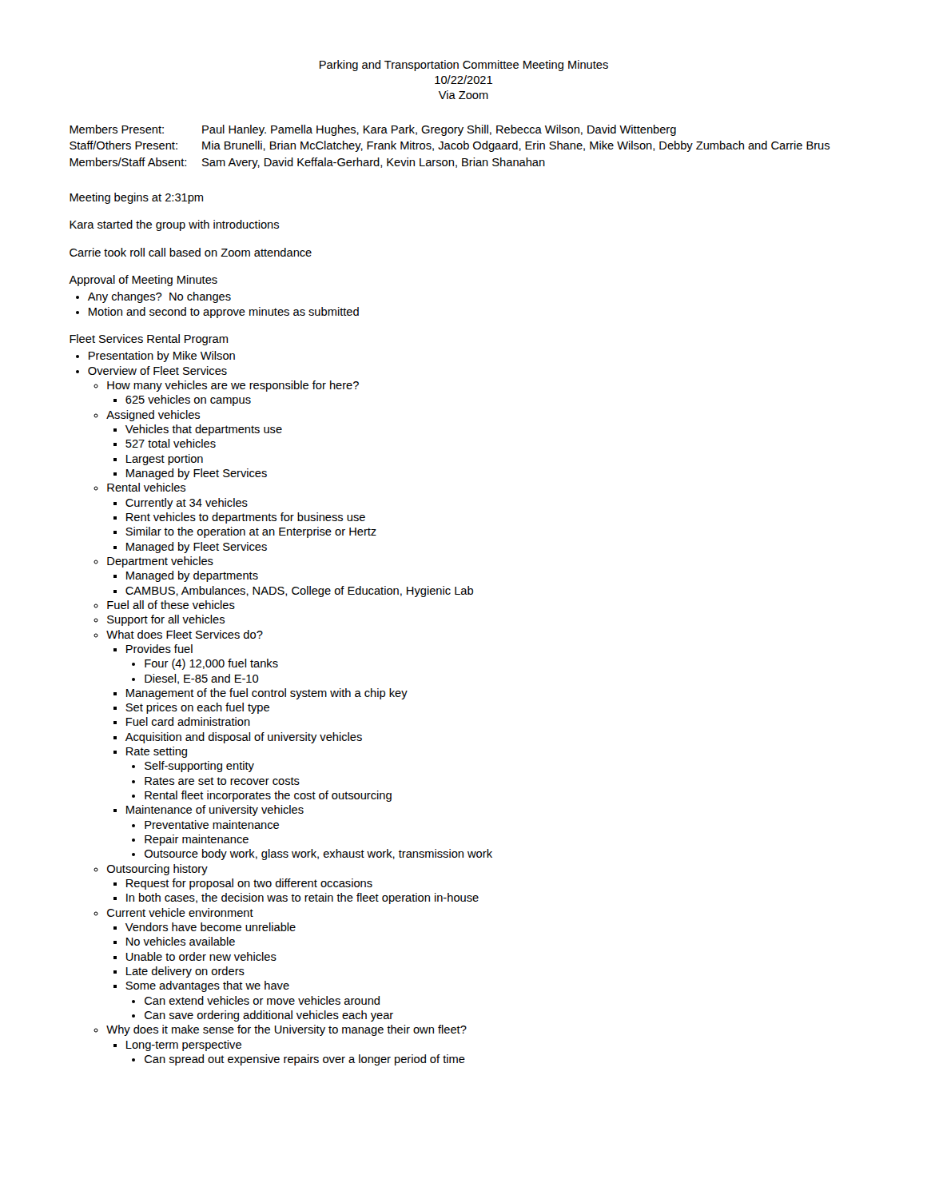Parking and Transportation Committee Meeting Minutes
10/22/2021
Via Zoom
| Members Present: | Paul Hanley. Pamella Hughes, Kara Park, Gregory Shill, Rebecca Wilson, David Wittenberg |
| Staff/Others Present: | Mia Brunelli, Brian McClatchey, Frank Mitros, Jacob Odgaard, Erin Shane, Mike Wilson, Debby Zumbach and Carrie Brus |
| Members/Staff Absent: | Sam Avery, David Keffala-Gerhard, Kevin Larson, Brian Shanahan |
Meeting begins at 2:31pm
Kara started the group with introductions
Carrie took roll call based on Zoom attendance
Approval of Meeting Minutes
Any changes? No changes
Motion and second to approve minutes as submitted
Fleet Services Rental Program
Presentation by Mike Wilson
Overview of Fleet Services
How many vehicles are we responsible for here?
625 vehicles on campus
Assigned vehicles
Vehicles that departments use
527 total vehicles
Largest portion
Managed by Fleet Services
Rental vehicles
Currently at 34 vehicles
Rent vehicles to departments for business use
Similar to the operation at an Enterprise or Hertz
Managed by Fleet Services
Department vehicles
Managed by departments
CAMBUS, Ambulances, NADS, College of Education, Hygienic Lab
Fuel all of these vehicles
Support for all vehicles
What does Fleet Services do?
Provides fuel
Four (4) 12,000 fuel tanks
Diesel, E-85 and E-10
Management of the fuel control system with a chip key
Set prices on each fuel type
Fuel card administration
Acquisition and disposal of university vehicles
Rate setting
Self-supporting entity
Rates are set to recover costs
Rental fleet incorporates the cost of outsourcing
Maintenance of university vehicles
Preventative maintenance
Repair maintenance
Outsource body work, glass work, exhaust work, transmission work
Outsourcing history
Request for proposal on two different occasions
In both cases, the decision was to retain the fleet operation in-house
Current vehicle environment
Vendors have become unreliable
No vehicles available
Unable to order new vehicles
Late delivery on orders
Some advantages that we have
Can extend vehicles or move vehicles around
Can save ordering additional vehicles each year
Why does it make sense for the University to manage their own fleet?
Long-term perspective
Can spread out expensive repairs over a longer period of time